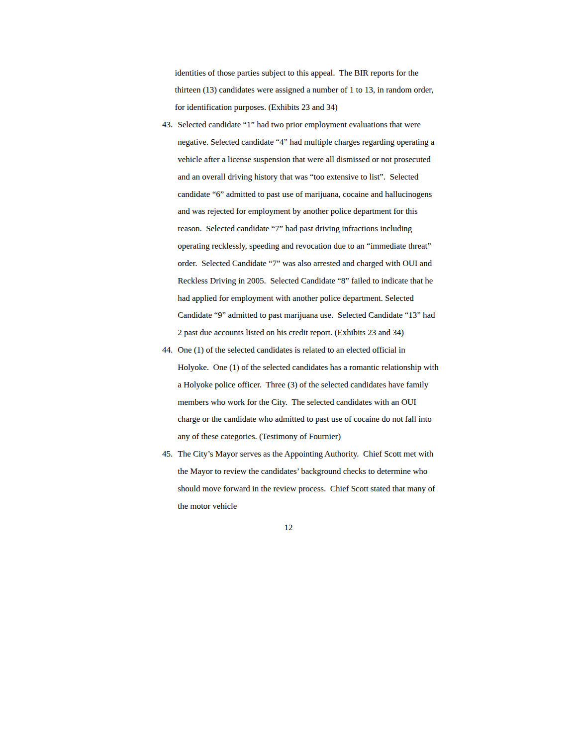identities of those parties subject to this appeal. The BIR reports for the thirteen (13) candidates were assigned a number of 1 to 13, in random order, for identification purposes. (Exhibits 23 and 34)
Selected candidate “1” had two prior employment evaluations that were negative. Selected candidate “4” had multiple charges regarding operating a vehicle after a license suspension that were all dismissed or not prosecuted and an overall driving history that was “too extensive to list”. Selected candidate “6” admitted to past use of marijuana, cocaine and hallucinogens and was rejected for employment by another police department for this reason. Selected candidate “7” had past driving infractions including operating recklessly, speeding and revocation due to an “immediate threat” order. Selected Candidate “7” was also arrested and charged with OUI and Reckless Driving in 2005. Selected Candidate “8” failed to indicate that he had applied for employment with another police department. Selected Candidate “9” admitted to past marijuana use. Selected Candidate “13” had 2 past due accounts listed on his credit report. (Exhibits 23 and 34)
One (1) of the selected candidates is related to an elected official in Holyoke. One (1) of the selected candidates has a romantic relationship with a Holyoke police officer. Three (3) of the selected candidates have family members who work for the City. The selected candidates with an OUI charge or the candidate who admitted to past use of cocaine do not fall into any of these categories. (Testimony of Fournier)
The City’s Mayor serves as the Appointing Authority. Chief Scott met with the Mayor to review the candidates’ background checks to determine who should move forward in the review process. Chief Scott stated that many of the motor vehicle
12